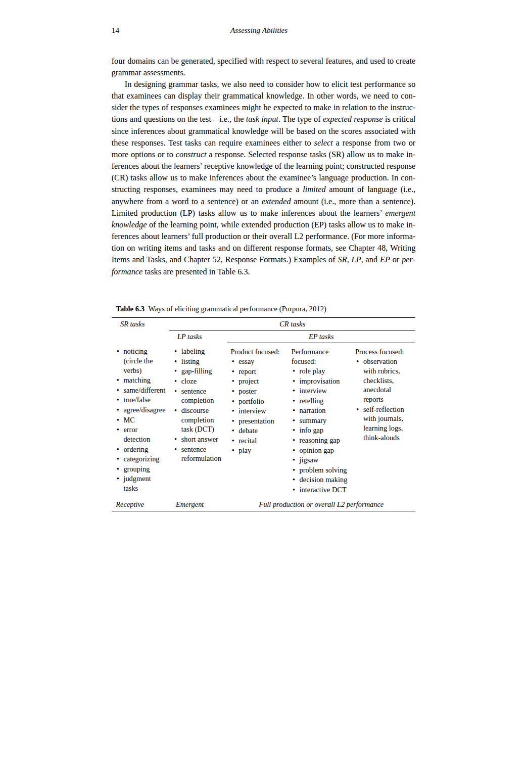14 Assessing Abilities
four domains can be generated, specified with respect to several features, and used to create grammar assessments.
In designing grammar tasks, we also need to consider how to elicit test performance so that examinees can display their grammatical knowledge. In other words, we need to consider the types of responses examinees might be expected to make in relation to the instructions and questions on the test—i.e., the task input. The type of expected response is critical since inferences about grammatical knowledge will be based on the scores associated with these responses. Test tasks can require examinees either to select a response from two or more options or to construct a response. Selected response tasks (SR) allow us to make inferences about the learners’ receptive knowledge of the learning point; constructed response (CR) tasks allow us to make inferences about the examinee’s language production. In constructing responses, examinees may need to produce a limited amount of language (i.e., anywhere from a word to a sentence) or an extended amount (i.e., more than a sentence). Limited production (LP) tasks allow us to make inferences about the learners’ emergent knowledge of the learning point, while extended production (EP) tasks allow us to make inferences about learners’ full production or their overall L2 performance. (For more information on writing items and tasks and on different response formats, see Chapter 48, Writing Items and Tasks, and Chapter 52, Response Formats.) Examples of SR, LP, and EP or performance tasks are presented in Table 6.3.
Table 6.3 Ways of eliciting grammatical performance (Purpura, 2012)
| SR tasks | CR tasks |
| | LP tasks | EP tasks |
| noticing (circle the verbs) matching same/different true/false agree/disagree MC error detection ordering categorizing grouping judgment tasks | labeling listing gap-filling cloze sentence completion discourse completion task (DCT) short answer sentence reformulation | Product focused: essay report project poster portfolio interview presentation debate recital play | Performance focused: role play improvisation interview retelling narration summary info gap reasoning gap opinion gap jigsaw problem solving decision making interactive DCT | Process focused: observation with rubrics, checklists, anecdotal reports self-reflection with journals, learning logs, think-alouds |
| Receptive | Emergent | Full production or overall L2 performance |